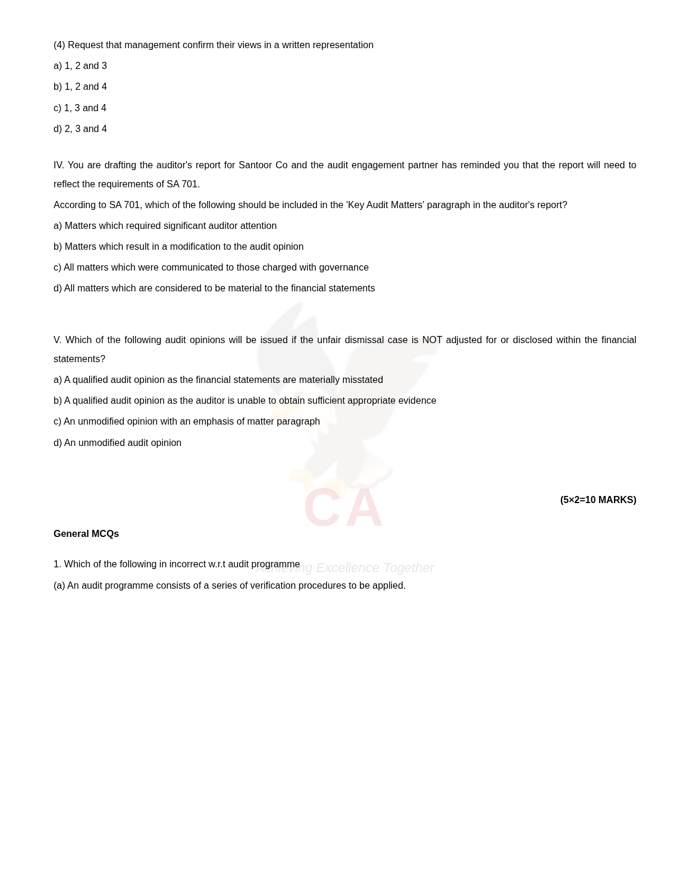🦅
CA
Achieving Excellence Together
(4) Request that management confirm their views in a written representation
a) 1, 2 and 3
b) 1, 2 and 4
c) 1, 3 and 4
d) 2, 3 and 4
IV. You are drafting the auditor's report for Santoor Co and the audit engagement partner has reminded you that the report will need to reflect the requirements of SA 701.
According to SA 701, which of the following should be included in the 'Key Audit Matters' paragraph in the auditor's report?
a) Matters which required significant auditor attention
b) Matters which result in a modification to the audit opinion
c) All matters which were communicated to those charged with governance
d) All matters which are considered to be material to the financial statements
V. Which of the following audit opinions will be issued if the unfair dismissal case is NOT adjusted for or disclosed within the financial statements?
a) A qualified audit opinion as the financial statements are materially misstated
b) A qualified audit opinion as the auditor is unable to obtain sufficient appropriate evidence
c) An unmodified opinion with an emphasis of matter paragraph
d) An unmodified audit opinion
(5×2=10 MARKS)
General MCQs
1. Which of the following in incorrect w.r.t audit programme
(a) An audit programme consists of a series of verification procedures to be applied.